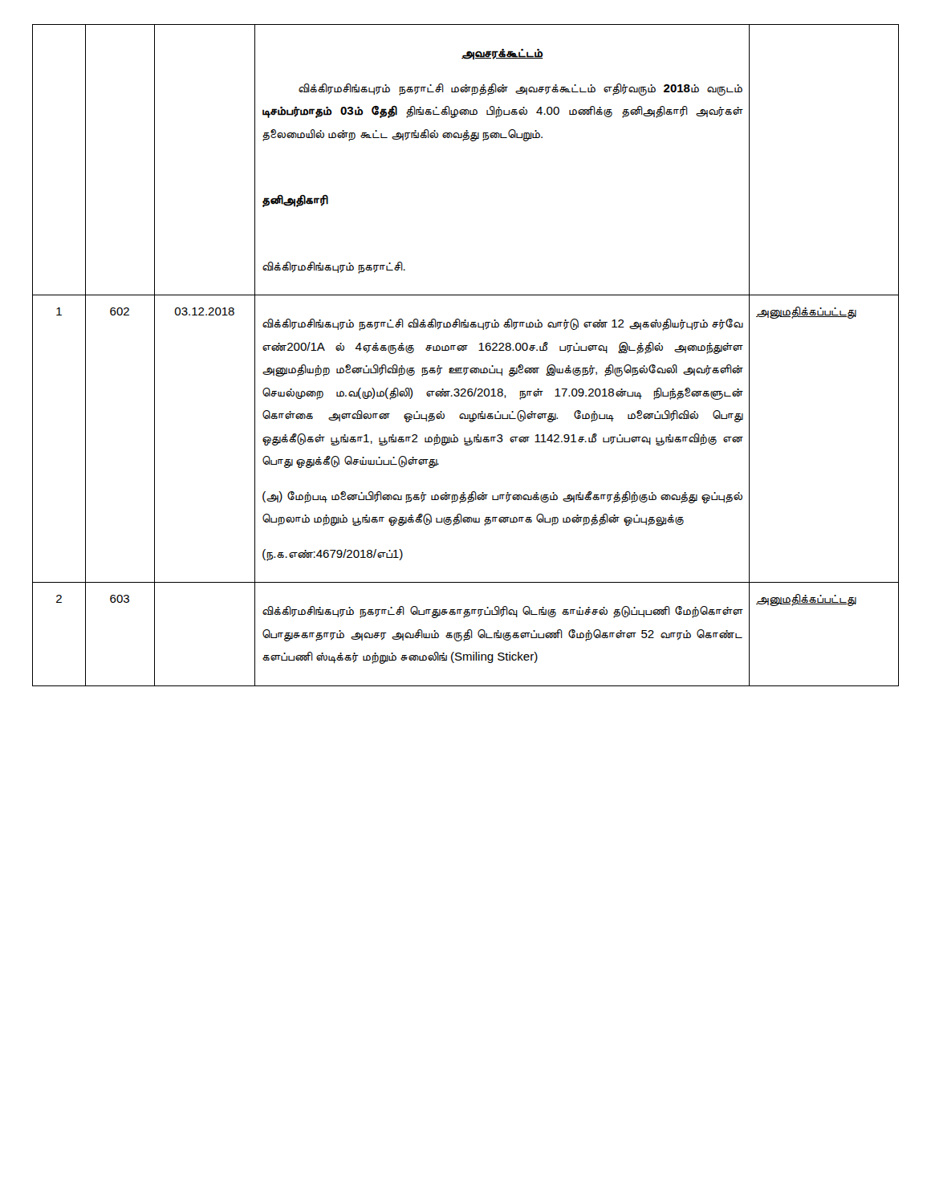| | | | அவசரக்கூட்டம் விக்கிரமசிங்கபுரம் நகராட்சி மன்றத்தின் அவசரக்கூட்டம் எதிர்வரும் 2018 ம் வருடம் டிசம்பர்மாதம் 03ம் தேதி திங்கட்கிழமை பிற்பகல் 4.00 மணிக்கு தனிஅதிகாரி அவர்கள் தலைமையில் மன்ற கூட்ட அரங்கில் வைத்து நடைபெறும். தனிஅதிகாரி விக்கிரமசிங்கபுரம் நகராட்சி. | |
| 1 | 602 | 03.12.2018 | விக்கிரமசிங்கபுரம் நகராட்சி விக்கிரமசிங்கபுரம் கிராமம் வார்டு எண் 12 அகஸ்தியர்புரம் சர்வே எண்200/1A ல் 4ஏக்கருக்கு சமமான 16228.00ச.மீ பரப்பளவு இடத்தில் அமைந்துள்ள அனுமதியற்ற மனைப்பிரிவிற்கு நகர் ஊரமைப்பு துணை இயக்குநர், திருநெல்வேலி அவர்களின் செயல்முறை ம.வ(மு)ம(திலி) எண்.326/2018, நாள் 17.09.2018ன்படி நிபந்தனைகளுடன் கொள்கை அளவிலான ஒப்புதல் வழங்கப்பட்டுள்ளது. மேற்படி மனைப்பிரிவில் பொது ஒதுக்கீடுகள் பூங்கா1, பூங்கா2 மற்றும் பூங்கா3 என 1142.91ச.மீ பரப்பளவு பூங்காவிற்கு என பொது ஒதுக்கீடு செய்யப்பட்டுள்ளது. (அ) மேற்படி மனைப்பிரிவை நகர் மன்றத்தின் பார்வைக்கும் அங்கீகாரத்திற்கும் வைத்து ஒப்புதல் பெறலாம் மற்றும் பூங்கா ஒதுக்கீடு பகுதியை தானமாக பெற மன்றத்தின் ஒப்புதலுக்கு (ந.க.எண்:4679/2018/எப்1) | அனுமதிக்கப்பட்டது |
| 2 | 603 | | விக்கிரமசிங்கபுரம் நகராட்சி பொதுசுகாதாரப்பிரிவு டெங்கு காய்ச்சல் தடுப்புபணி மேற்கொள்ள பொதுசுகாதாரம் அவசர அவசியம் கருதி டெங்குகளப்பணி மேற்கொள்ள 52 வாரம் கொண்ட களப்பணி ஸ்டிக்கர் மற்றும் சுமைலிங் (Smiling Sticker) | அனுமதிக்கப்பட்டது |